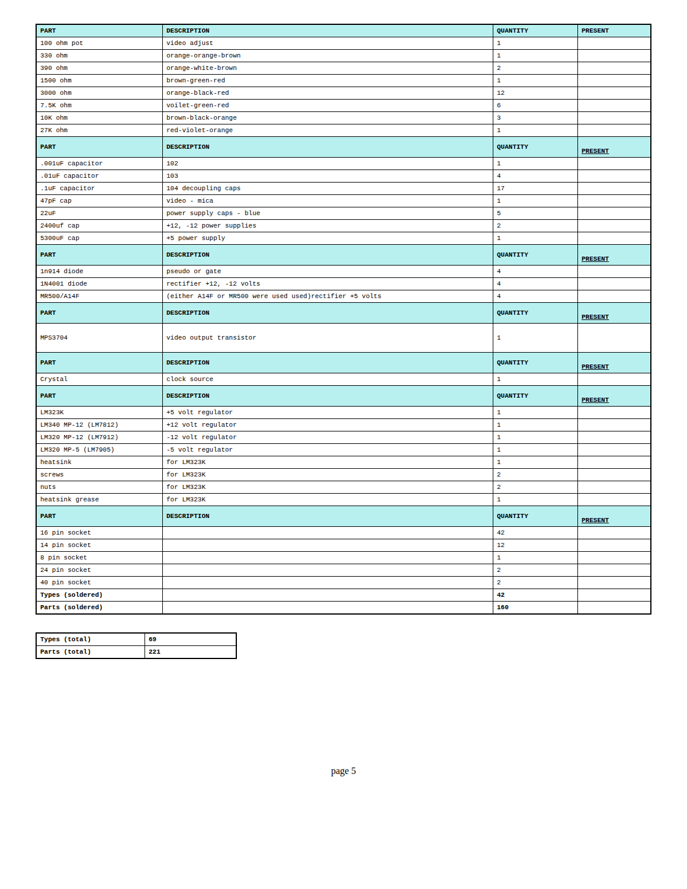| PART | DESCRIPTION | QUANTITY | PRESENT |
| 100 ohm pot | video adjust | 1 | |
| 330 ohm | orange-orange-brown | 1 | |
| 390 ohm | orange-white-brown | 2 | |
| 1500 ohm | brown-green-red | 1 | |
| 3000 ohm | orange-black-red | 12 | |
| 7.5K ohm | voilet-green-red | 6 | |
| 10K ohm | brown-black-orange | 3 | |
| 27K ohm | red-violet-orange | 1 | |
| PART | DESCRIPTION | QUANTITY | PRESENT |
| .001uF capacitor | 102 | 1 | |
| .01uF capacitor | 103 | 4 | |
| .1uF capacitor | 104 decoupling caps | 17 | |
| 47pF cap | video - mica | 1 | |
| 22uF | power supply caps - blue | 5 | |
| 2400uf cap | +12, -12 power supplies | 2 | |
| 5300uF cap | +5 power supply | 1 | |
| PART | DESCRIPTION | QUANTITY | PRESENT |
| 1n914 diode | pseudo or gate | 4 | |
| 1N4001 diode | rectifier +12, -12 volts | 4 | |
| MR500/A14F | (either A14F or MR500 were used used)rectifier +5 volts | 4 | |
| PART | DESCRIPTION | QUANTITY | PRESENT |
| MPS3704 | video output transistor | 1 | |
| PART | DESCRIPTION | QUANTITY | PRESENT |
| Crystal | clock source | 1 | |
| PART | DESCRIPTION | QUANTITY | PRESENT |
| LM323K | +5 volt regulator | 1 | |
| LM340 MP-12 (LM7812) | +12 volt regulator | 1 | |
| LM320 MP-12 (LM7912) | -12 volt regulator | 1 | |
| LM320 MP-5 (LM7905) | -5 volt regulator | 1 | |
| heatsink | for LM323K | 1 | |
| screws | for LM323K | 2 | |
| nuts | for LM323K | 2 | |
| heatsink grease | for LM323K | 1 | |
| PART | DESCRIPTION | QUANTITY | PRESENT |
| 16 pin socket | | 42 | |
| 14 pin socket | | 12 | |
| 8 pin socket | | 1 | |
| 24 pin socket | | 2 | |
| 40 pin socket | | 2 | |
| Types (soldered) | | 42 | |
| Parts (soldered) | | 160 | |
| Types (total) | 69 |
| Parts (total) | 221 |
page 5